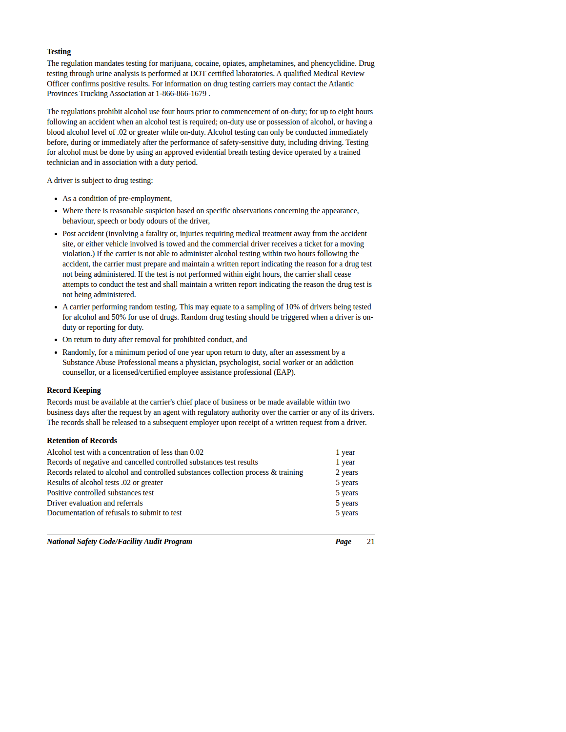Testing
The regulation mandates testing for marijuana, cocaine, opiates, amphetamines, and phencyclidine. Drug testing through urine analysis is performed at DOT certified laboratories. A qualified Medical Review Officer confirms positive results. For information on drug testing carriers may contact the Atlantic Provinces Trucking Association at 1-866-866-1679 .
The regulations prohibit alcohol use four hours prior to commencement of on-duty; for up to eight hours following an accident when an alcohol test is required; on-duty use or possession of alcohol, or having a blood alcohol level of .02 or greater while on-duty. Alcohol testing can only be conducted immediately before, during or immediately after the performance of safety-sensitive duty, including driving. Testing for alcohol must be done by using an approved evidential breath testing device operated by a trained technician and in association with a duty period.
A driver is subject to drug testing:
As a condition of pre-employment,
Where there is reasonable suspicion based on specific observations concerning the appearance, behaviour, speech or body odours of the driver,
Post accident (involving a fatality or, injuries requiring medical treatment away from the accident site, or either vehicle involved is towed and the commercial driver receives a ticket for a moving violation.) If the carrier is not able to administer alcohol testing within two hours following the accident, the carrier must prepare and maintain a written report indicating the reason for a drug test not being administered. If the test is not performed within eight hours, the carrier shall cease attempts to conduct the test and shall maintain a written report indicating the reason the drug test is not being administered.
A carrier performing random testing. This may equate to a sampling of 10% of drivers being tested for alcohol and 50% for use of drugs. Random drug testing should be triggered when a driver is on-duty or reporting for duty.
On return to duty after removal for prohibited conduct, and
Randomly, for a minimum period of one year upon return to duty, after an assessment by a Substance Abuse Professional means a physician, psychologist, social worker or an addiction counsellor, or a licensed/certified employee assistance professional (EAP).
Record Keeping
Records must be available at the carrier's chief place of business or be made available within two business days after the request by an agent with regulatory authority over the carrier or any of its drivers. The records shall be released to a subsequent employer upon receipt of a written request from a driver.
Retention of Records
| Alcohol test with a concentration of less than 0.02 | 1 year |
| Records of negative and cancelled controlled substances test results | 1 year |
| Records related to alcohol and controlled substances collection process & training | 2 years |
| Results of alcohol tests .02 or greater | 5 years |
| Positive controlled substances test | 5 years |
| Driver evaluation and referrals | 5 years |
| Documentation of refusals to submit to test | 5 years |
National Safety Code/Facility Audit Program Page 21